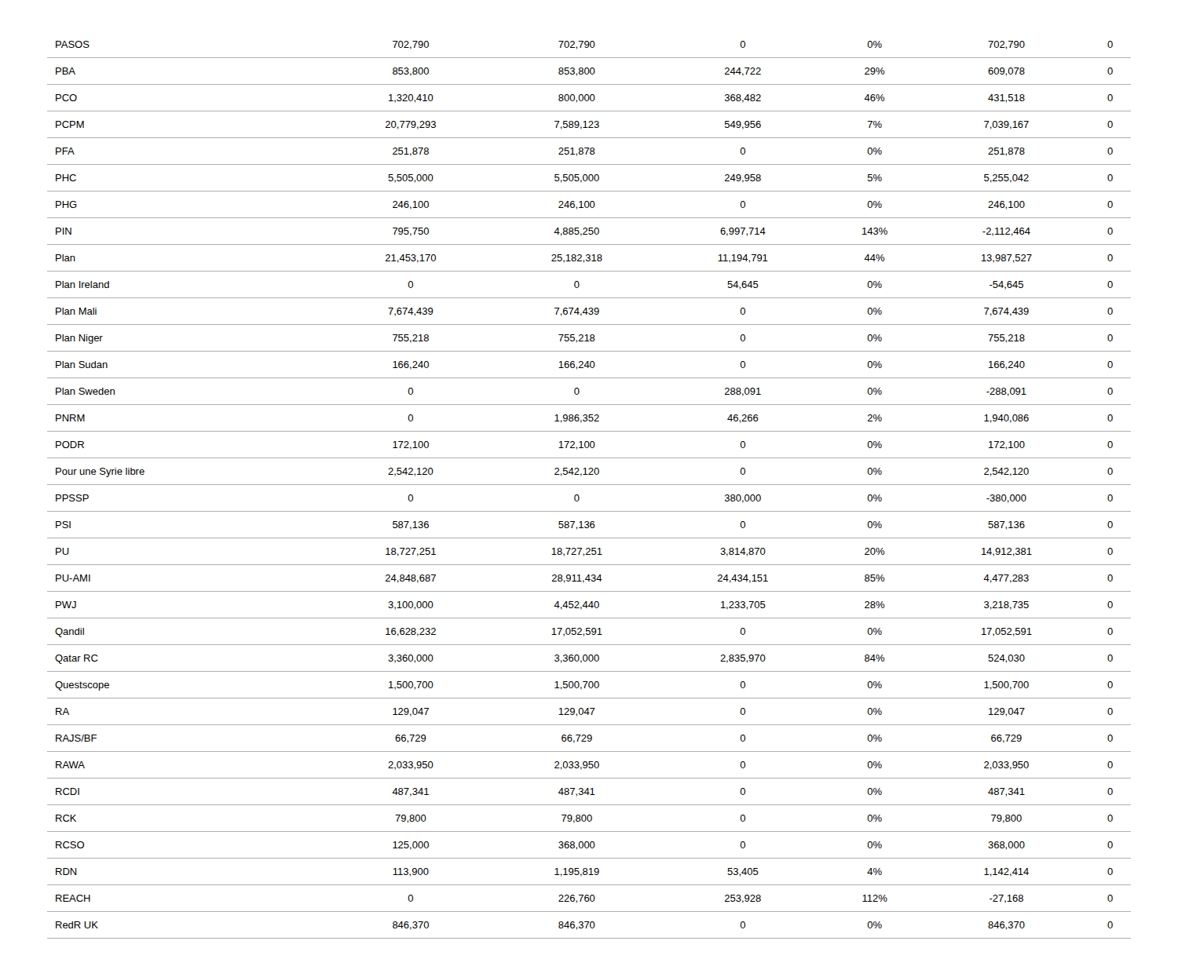| PASOS | 702,790 | 702,790 | 0 | 0% | 702,790 | 0 |
| PBA | 853,800 | 853,800 | 244,722 | 29% | 609,078 | 0 |
| PCO | 1,320,410 | 800,000 | 368,482 | 46% | 431,518 | 0 |
| PCPM | 20,779,293 | 7,589,123 | 549,956 | 7% | 7,039,167 | 0 |
| PFA | 251,878 | 251,878 | 0 | 0% | 251,878 | 0 |
| PHC | 5,505,000 | 5,505,000 | 249,958 | 5% | 5,255,042 | 0 |
| PHG | 246,100 | 246,100 | 0 | 0% | 246,100 | 0 |
| PIN | 795,750 | 4,885,250 | 6,997,714 | 143% | -2,112,464 | 0 |
| Plan | 21,453,170 | 25,182,318 | 11,194,791 | 44% | 13,987,527 | 0 |
| Plan Ireland | 0 | 0 | 54,645 | 0% | -54,645 | 0 |
| Plan Mali | 7,674,439 | 7,674,439 | 0 | 0% | 7,674,439 | 0 |
| Plan Niger | 755,218 | 755,218 | 0 | 0% | 755,218 | 0 |
| Plan Sudan | 166,240 | 166,240 | 0 | 0% | 166,240 | 0 |
| Plan Sweden | 0 | 0 | 288,091 | 0% | -288,091 | 0 |
| PNRM | 0 | 1,986,352 | 46,266 | 2% | 1,940,086 | 0 |
| PODR | 172,100 | 172,100 | 0 | 0% | 172,100 | 0 |
| Pour une Syrie libre | 2,542,120 | 2,542,120 | 0 | 0% | 2,542,120 | 0 |
| PPSSP | 0 | 0 | 380,000 | 0% | -380,000 | 0 |
| PSI | 587,136 | 587,136 | 0 | 0% | 587,136 | 0 |
| PU | 18,727,251 | 18,727,251 | 3,814,870 | 20% | 14,912,381 | 0 |
| PU-AMI | 24,848,687 | 28,911,434 | 24,434,151 | 85% | 4,477,283 | 0 |
| PWJ | 3,100,000 | 4,452,440 | 1,233,705 | 28% | 3,218,735 | 0 |
| Qandil | 16,628,232 | 17,052,591 | 0 | 0% | 17,052,591 | 0 |
| Qatar RC | 3,360,000 | 3,360,000 | 2,835,970 | 84% | 524,030 | 0 |
| Questscope | 1,500,700 | 1,500,700 | 0 | 0% | 1,500,700 | 0 |
| RA | 129,047 | 129,047 | 0 | 0% | 129,047 | 0 |
| RAJS/BF | 66,729 | 66,729 | 0 | 0% | 66,729 | 0 |
| RAWA | 2,033,950 | 2,033,950 | 0 | 0% | 2,033,950 | 0 |
| RCDI | 487,341 | 487,341 | 0 | 0% | 487,341 | 0 |
| RCK | 79,800 | 79,800 | 0 | 0% | 79,800 | 0 |
| RCSO | 125,000 | 368,000 | 0 | 0% | 368,000 | 0 |
| RDN | 113,900 | 1,195,819 | 53,405 | 4% | 1,142,414 | 0 |
| REACH | 0 | 226,760 | 253,928 | 112% | -27,168 | 0 |
| RedR UK | 846,370 | 846,370 | 0 | 0% | 846,370 | 0 |